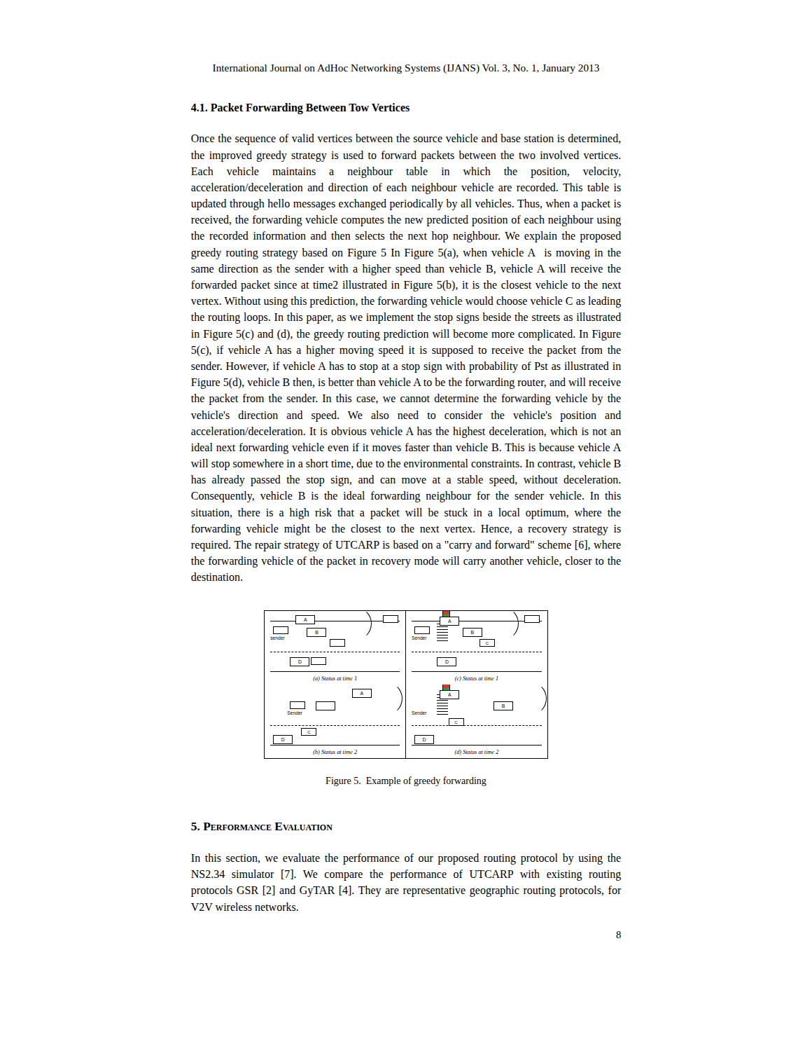International Journal on AdHoc Networking Systems (IJANS) Vol. 3, No. 1, January 2013
4.1. Packet Forwarding Between Tow Vertices
Once the sequence of valid vertices between the source vehicle and base station is determined, the improved greedy strategy is used to forward packets between the two involved vertices. Each vehicle maintains a neighbour table in which the position, velocity, acceleration/deceleration and direction of each neighbour vehicle are recorded. This table is updated through hello messages exchanged periodically by all vehicles. Thus, when a packet is received, the forwarding vehicle computes the new predicted position of each neighbour using the recorded information and then selects the next hop neighbour. We explain the proposed greedy routing strategy based on Figure 5 In Figure 5(a), when vehicle A is moving in the same direction as the sender with a higher speed than vehicle B, vehicle A will receive the forwarded packet since at time2 illustrated in Figure 5(b), it is the closest vehicle to the next vertex. Without using this prediction, the forwarding vehicle would choose vehicle C as leading the routing loops. In this paper, as we implement the stop signs beside the streets as illustrated in Figure 5(c) and (d), the greedy routing prediction will become more complicated. In Figure 5(c), if vehicle A has a higher moving speed it is supposed to receive the packet from the sender. However, if vehicle A has to stop at a stop sign with probability of Pst as illustrated in Figure 5(d), vehicle B then, is better than vehicle A to be the forwarding router, and will receive the packet from the sender. In this case, we cannot determine the forwarding vehicle by the vehicle's direction and speed. We also need to consider the vehicle's position and acceleration/deceleration. It is obvious vehicle A has the highest deceleration, which is not an ideal next forwarding vehicle even if it moves faster than vehicle B. This is because vehicle A will stop somewhere in a short time, due to the environmental constraints. In contrast, vehicle B has already passed the stop sign, and can move at a stable speed, without deceleration. Consequently, vehicle B is the ideal forwarding neighbour for the sender vehicle. In this situation, there is a high risk that a packet will be stuck in a local optimum, where the forwarding vehicle might be the closest to the next vertex. Hence, a recovery strategy is required. The repair strategy of UTCARP is based on a "carry and forward" scheme [6], where the forwarding vehicle of the packet in recovery mode will carry another vehicle, closer to the destination.
A
sender
B
D
(a) Status at time 1
A
Sender
B
C
D
(c) Status at time 1
A
Sender
C
D
(b) Status at time 2
A
B
Sender
C
D
(d) Status at time 2
Figure 5. Example of greedy forwarding
5. Performance Evaluation
In this section, we evaluate the performance of our proposed routing protocol by using the NS2.34 simulator [7]. We compare the performance of UTCARP with existing routing protocols GSR [2] and GyTAR [4]. They are representative geographic routing protocols, for V2V wireless networks.
8